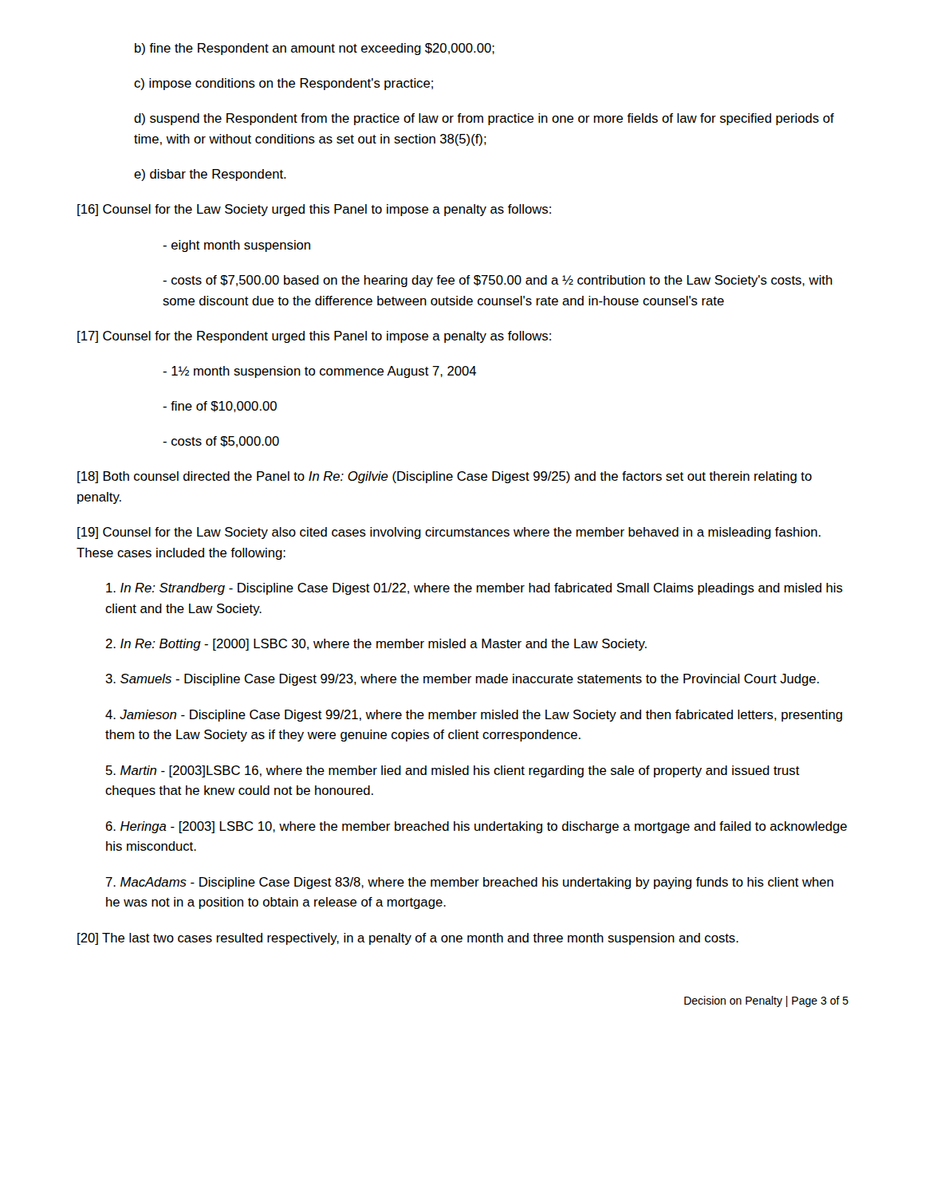b) fine the Respondent an amount not exceeding $20,000.00;
c) impose conditions on the Respondent's practice;
d) suspend the Respondent from the practice of law or from practice in one or more fields of law for specified periods of time, with or without conditions as set out in section 38(5)(f);
e) disbar the Respondent.
[16] Counsel for the Law Society urged this Panel to impose a penalty as follows:
- eight month suspension
- costs of $7,500.00 based on the hearing day fee of $750.00 and a ½ contribution to the Law Society's costs, with some discount due to the difference between outside counsel's rate and in-house counsel's rate
[17] Counsel for the Respondent urged this Panel to impose a penalty as follows:
- 1½ month suspension to commence August 7, 2004
- fine of $10,000.00
- costs of $5,000.00
[18] Both counsel directed the Panel to In Re: Ogilvie (Discipline Case Digest 99/25) and the factors set out therein relating to penalty.
[19] Counsel for the Law Society also cited cases involving circumstances where the member behaved in a misleading fashion. These cases included the following:
1. In Re: Strandberg - Discipline Case Digest 01/22, where the member had fabricated Small Claims pleadings and misled his client and the Law Society.
2. In Re: Botting - [2000] LSBC 30, where the member misled a Master and the Law Society.
3. Samuels - Discipline Case Digest 99/23, where the member made inaccurate statements to the Provincial Court Judge.
4. Jamieson - Discipline Case Digest 99/21, where the member misled the Law Society and then fabricated letters, presenting them to the Law Society as if they were genuine copies of client correspondence.
5. Martin - [2003]LSBC 16, where the member lied and misled his client regarding the sale of property and issued trust cheques that he knew could not be honoured.
6. Heringa - [2003] LSBC 10, where the member breached his undertaking to discharge a mortgage and failed to acknowledge his misconduct.
7. MacAdams - Discipline Case Digest 83/8, where the member breached his undertaking by paying funds to his client when he was not in a position to obtain a release of a mortgage.
[20] The last two cases resulted respectively, in a penalty of a one month and three month suspension and costs.
Decision on Penalty | Page 3 of 5